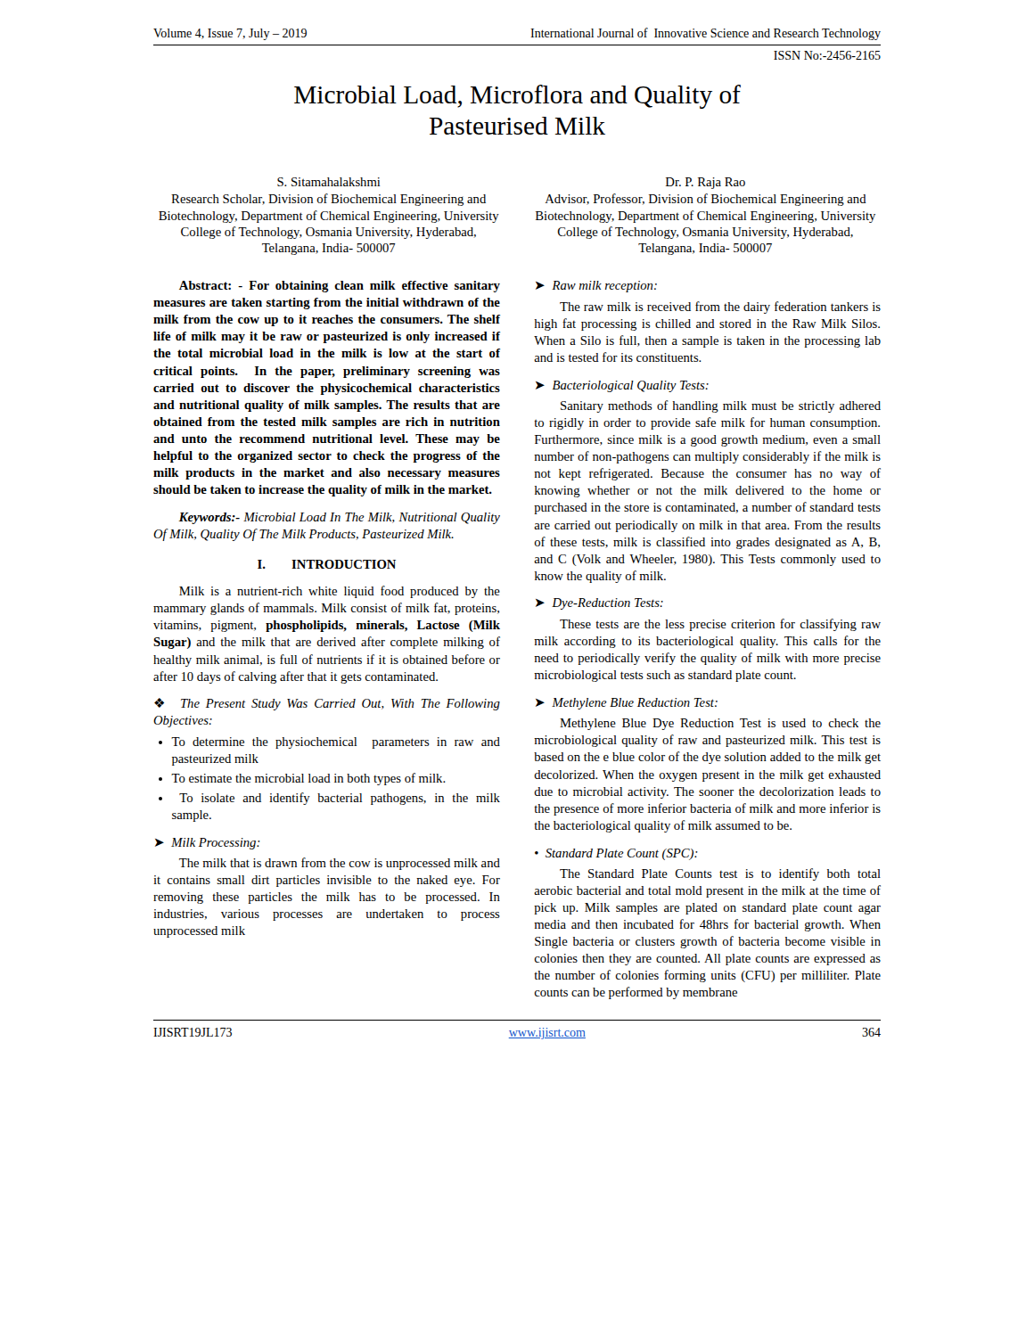Volume 4, Issue 7, July – 2019
International Journal of Innovative Science and Research Technology
ISSN No:-2456-2165
Microbial Load, Microflora and Quality of
Pasteurised Milk
S. Sitamahalakshmi
Research Scholar, Division of Biochemical Engineering and Biotechnology, Department of Chemical Engineering, University College of Technology, Osmania University, Hyderabad, Telangana, India- 500007
Dr. P. Raja Rao
Advisor, Professor, Division of Biochemical Engineering and Biotechnology, Department of Chemical Engineering, University College of Technology, Osmania University, Hyderabad, Telangana, India- 500007
Abstract: - For obtaining clean milk effective sanitary measures are taken starting from the initial withdrawn of the milk from the cow up to it reaches the consumers. The shelf life of milk may it be raw or pasteurized is only increased if the total microbial load in the milk is low at the start of critical points. In the paper, preliminary screening was carried out to discover the physicochemical characteristics and nutritional quality of milk samples. The results that are obtained from the tested milk samples are rich in nutrition and unto the recommend nutritional level. These may be helpful to the organized sector to check the progress of the milk products in the market and also necessary measures should be taken to increase the quality of milk in the market.
Keywords:- Microbial Load In The Milk, Nutritional Quality Of Milk, Quality Of The Milk Products, Pasteurized Milk.
I.  Introduction
Milk is a nutrient-rich white liquid food produced by the mammary glands of mammals. Milk consist of milk fat, proteins, vitamins, pigment, phospholipids, minerals, Lactose (Milk Sugar) and the milk that are derived after complete milking of healthy milk animal, is full of nutrients if it is obtained before or after 10 days of calving after that it gets contaminated.
The Present Study Was Carried Out, With The Following Objectives:
To determine the physiochemical parameters in raw and pasteurized milk
To estimate the microbial load in both types of milk.
To isolate and identify bacterial pathogens, in the milk sample.
Milk Processing:
The milk that is drawn from the cow is unprocessed milk and it contains small dirt particles invisible to the naked eye. For removing these particles the milk has to be processed. In industries, various processes are undertaken to process unprocessed milk
Raw milk reception:
The raw milk is received from the dairy federation tankers is high fat processing is chilled and stored in the Raw Milk Silos. When a Silo is full, then a sample is taken in the processing lab and is tested for its constituents.
Bacteriological Quality Tests:
Sanitary methods of handling milk must be strictly adhered to rigidly in order to provide safe milk for human consumption. Furthermore, since milk is a good growth medium, even a small number of non-pathogens can multiply considerably if the milk is not kept refrigerated. Because the consumer has no way of knowing whether or not the milk delivered to the home or purchased in the store is contaminated, a number of standard tests are carried out periodically on milk in that area. From the results of these tests, milk is classified into grades designated as A, B, and C (Volk and Wheeler, 1980). This Tests commonly used to know the quality of milk.
Dye-Reduction Tests:
These tests are the less precise criterion for classifying raw milk according to its bacteriological quality. This calls for the need to periodically verify the quality of milk with more precise microbiological tests such as standard plate count.
Methylene Blue Reduction Test:
Methylene Blue Dye Reduction Test is used to check the microbiological quality of raw and pasteurized milk. This test is based on the e blue color of the dye solution added to the milk get decolorized. When the oxygen present in the milk get exhausted due to microbial activity. The sooner the decolorization leads to the presence of more inferior bacteria of milk and more inferior is the bacteriological quality of milk assumed to be.
Standard Plate Count (SPC):
The Standard Plate Counts test is to identify both total aerobic bacterial and total mold present in the milk at the time of pick up. Milk samples are plated on standard plate count agar media and then incubated for 48hrs for bacterial growth. When Single bacteria or clusters growth of bacteria become visible in colonies then they are counted. All plate counts are expressed as the number of colonies forming units (CFU) per milliliter. Plate counts can be performed by membrane
IJISRT19JL173
www.ijisrt.com
364